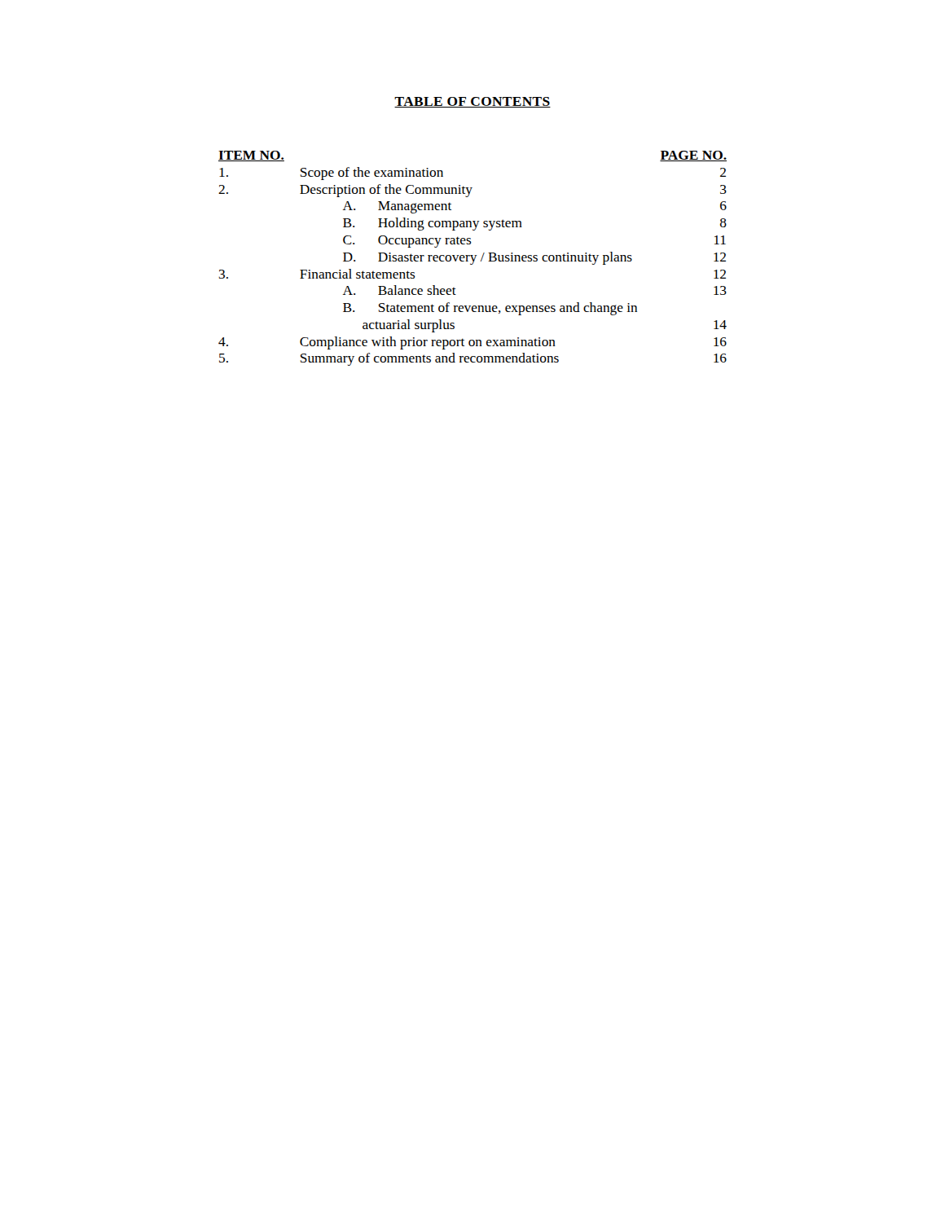TABLE OF CONTENTS
| ITEM NO. | PAGE NO. |
| 1. | Scope of the examination | 2 |
| 2. | Description of the Community | 3 |
| | / A. / Management / | 6 |
| | / B. / Holding company system / | 8 |
| | / C. / Occupancy rates / | 11 |
| | / D. / Disaster recovery / Business continuity plans / | 12 |
| 3. | Financial statements | 12 |
| | / A. / Balance sheet / | 13 |
| | / B. / Statement of revenue, expenses and change in / | |
| | / / actuarial surplus / | 14 |
| 4. | Compliance with prior report on examination | 16 |
| 5. | Summary of comments and recommendations | 16 |